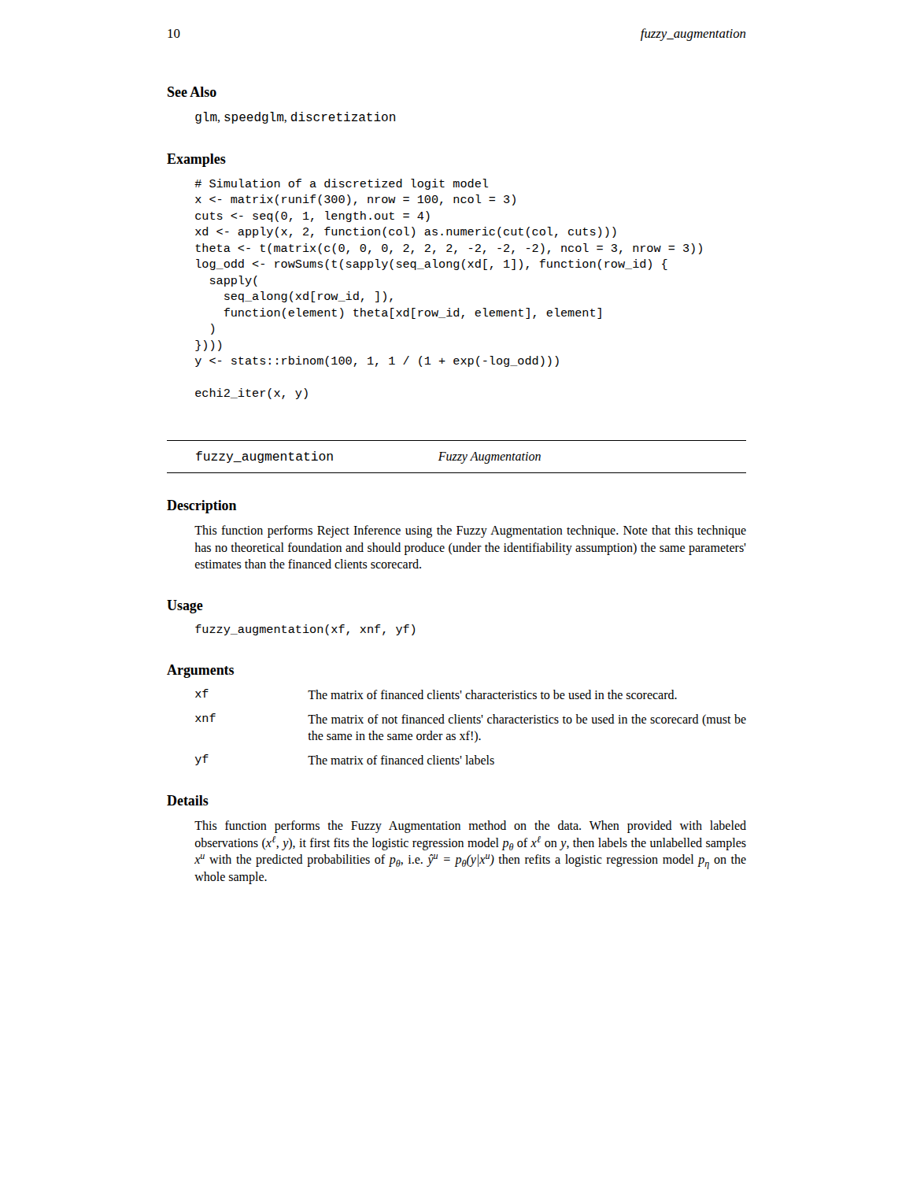10 fuzzy_augmentation
See Also
glm, speedglm, discretization
Examples
# Simulation of a discretized logit model
x <- matrix(runif(300), nrow = 100, ncol = 3)
cuts <- seq(0, 1, length.out = 4)
xd <- apply(x, 2, function(col) as.numeric(cut(col, cuts)))
theta <- t(matrix(c(0, 0, 0, 2, 2, 2, -2, -2, -2), ncol = 3, nrow = 3))
log_odd <- rowSums(t(sapply(seq_along(xd[, 1]), function(row_id) {
  sapply(
    seq_along(xd[row_id, ]),
    function(element) theta[xd[row_id, element], element]
  )
})))
y <- stats::rbinom(100, 1, 1 / (1 + exp(-log_odd)))

echi2_iter(x, y)
fuzzy_augmentation Fuzzy Augmentation
Description
This function performs Reject Inference using the Fuzzy Augmentation technique. Note that this technique has no theoretical foundation and should produce (under the identifiability assumption) the same parameters' estimates than the financed clients scorecard.
Usage
fuzzy_augmentation(xf, xnf, yf)
Arguments
xf
The matrix of financed clients' characteristics to be used in the scorecard.
xnf
The matrix of not financed clients' characteristics to be used in the scorecard (must be the same in the same order as xf!).
yf
The matrix of financed clients' labels
Details
This function performs the Fuzzy Augmentation method on the data. When provided with labeled observations (xℓ, y), it first fits the logistic regression model pθ of xℓ on y, then labels the unlabelled samples xu with the predicted probabilities of pθ, i.e. ŷu = pθ(y|xu) then refits a logistic regression model pη on the whole sample.